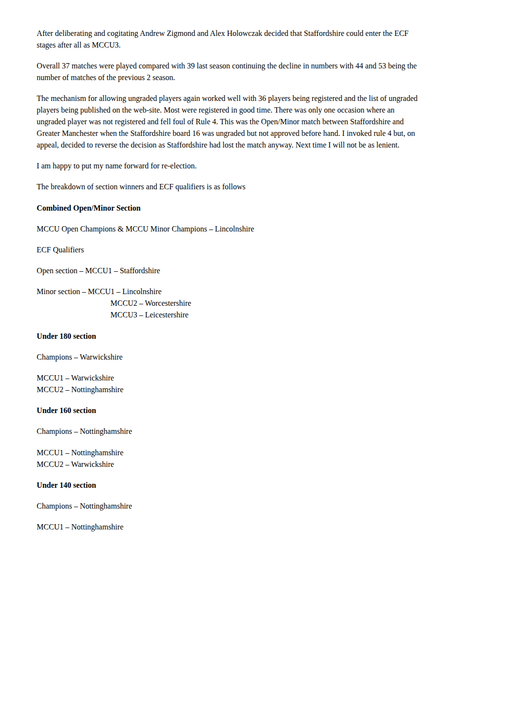After deliberating and cogitating Andrew Zigmond and Alex Holowczak decided that Staffordshire could enter the ECF stages after all as MCCU3.
Overall 37 matches were played compared with 39 last season continuing the decline in numbers with 44 and 53 being the number of matches of the previous 2 season.
The mechanism for allowing ungraded players again worked well with 36 players being registered and the list of ungraded players being published on the web-site. Most were registered in good time. There was only one occasion where an ungraded player was not registered and fell foul of Rule 4. This was the Open/Minor match between Staffordshire and Greater Manchester when the Staffordshire board 16 was ungraded but not approved before hand. I invoked rule 4 but, on appeal, decided to reverse the decision as Staffordshire had lost the match anyway. Next time I will not be as lenient.
I am happy to put my name forward for re-election.
The breakdown of section winners and ECF qualifiers is as follows
Combined Open/Minor Section
MCCU Open Champions & MCCU Minor Champions – Lincolnshire
ECF Qualifiers
Open section – MCCU1 – Staffordshire
Minor section – MCCU1 – Lincolnshire
MCCU2 – Worcestershire
MCCU3 – Leicestershire
Under 180 section
Champions – Warwickshire
MCCU1 – Warwickshire
MCCU2 – Nottinghamshire
Under 160 section
Champions – Nottinghamshire
MCCU1 – Nottinghamshire
MCCU2 – Warwickshire
Under 140 section
Champions – Nottinghamshire
MCCU1 – Nottinghamshire